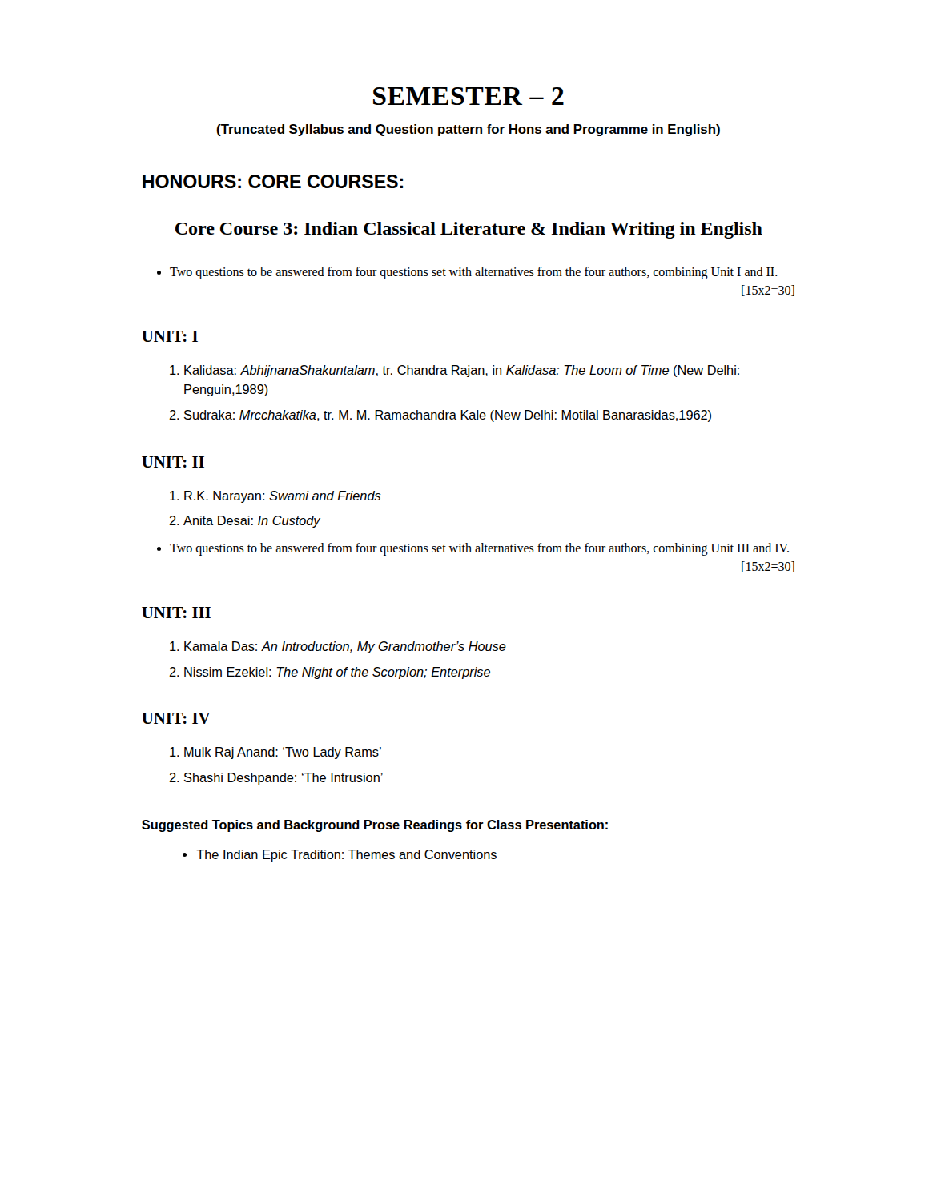SEMESTER – 2
(Truncated Syllabus and Question pattern for Hons and Programme in English)
HONOURS: CORE COURSES:
Core Course 3: Indian Classical Literature & Indian Writing in English
Two questions to be answered from four questions set with alternatives from the four authors, combining Unit I and II. [15x2=30]
UNIT: I
Kalidasa: AbhijnanaShakuntalam, tr. Chandra Rajan, in Kalidasa: The Loom of Time (New Delhi: Penguin,1989)
Sudraka: Mrcchakatika, tr. M. M. Ramachandra Kale (New Delhi: Motilal Banarasidas,1962)
UNIT: II
R.K. Narayan: Swami and Friends
Anita Desai: In Custody
Two questions to be answered from four questions set with alternatives from the four authors, combining Unit III and IV. [15x2=30]
UNIT: III
Kamala Das: An Introduction, My Grandmother’s House
Nissim Ezekiel: The Night of the Scorpion; Enterprise
UNIT: IV
Mulk Raj Anand: ‘Two Lady Rams’
Shashi Deshpande: ‘The Intrusion’
Suggested Topics and Background Prose Readings for Class Presentation:
The Indian Epic Tradition: Themes and Conventions